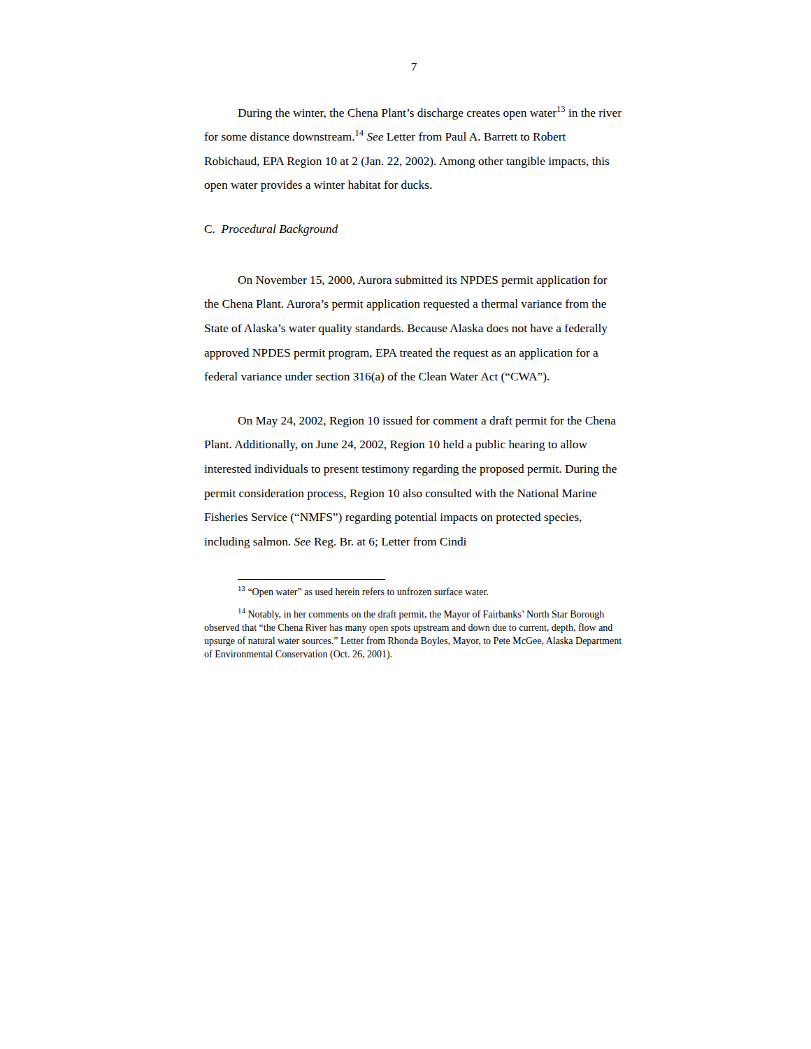7
During the winter, the Chena Plant’s discharge creates open water13 in the river for some distance downstream.14 See Letter from Paul A. Barrett to Robert Robichaud, EPA Region 10 at 2 (Jan. 22, 2002). Among other tangible impacts, this open water provides a winter habitat for ducks.
C. Procedural Background
On November 15, 2000, Aurora submitted its NPDES permit application for the Chena Plant. Aurora’s permit application requested a thermal variance from the State of Alaska’s water quality standards. Because Alaska does not have a federally approved NPDES permit program, EPA treated the request as an application for a federal variance under section 316(a) of the Clean Water Act (“CWA”).
On May 24, 2002, Region 10 issued for comment a draft permit for the Chena Plant. Additionally, on June 24, 2002, Region 10 held a public hearing to allow interested individuals to present testimony regarding the proposed permit. During the permit consideration process, Region 10 also consulted with the National Marine Fisheries Service (“NMFS”) regarding potential impacts on protected species, including salmon. See Reg. Br. at 6; Letter from Cindi
13 “Open water” as used herein refers to unfrozen surface water.
14 Notably, in her comments on the draft permit, the Mayor of Fairbanks’ North Star Borough observed that “the Chena River has many open spots upstream and down due to current, depth, flow and upsurge of natural water sources.” Letter from Rhonda Boyles, Mayor, to Pete McGee, Alaska Department of Environmental Conservation (Oct. 26, 2001).